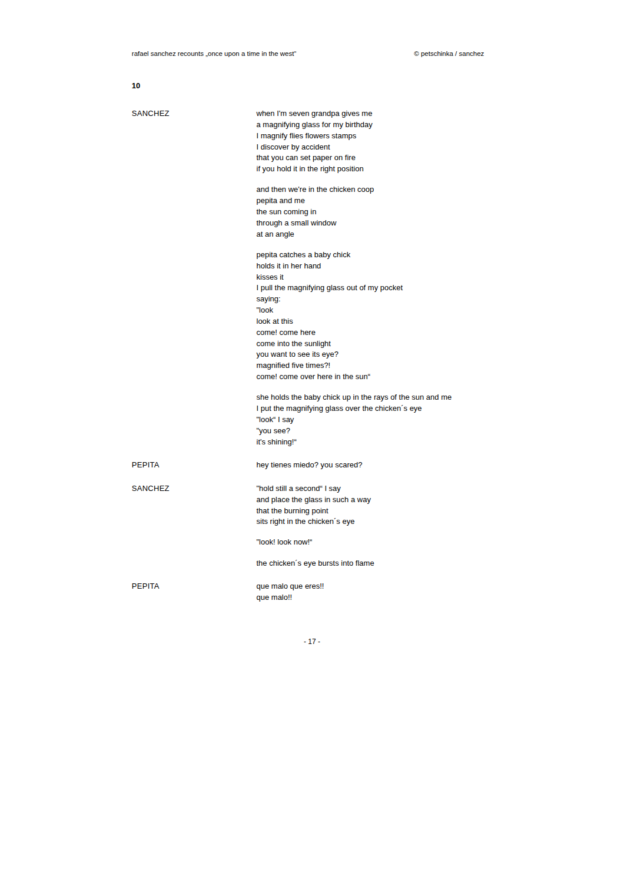rafael sanchez recounts „once upon a time in the west“ © petschinka / sanchez
10
Sanchez
when I'm seven grandpa gives me
a magnifying glass for my birthday
I magnify flies flowers stamps
I discover by accident
that you can set paper on fire
if you hold it in the right position
and then we're in the chicken coop
pepita and me
the sun coming in
through a small window
at an angle
pepita catches a baby chick
holds it in her hand
kisses it
I pull the magnifying glass out of my pocket
saying:
"look
look at this
come! come here
come into the sunlight
you want to see its eye?
magnified five times?!
come! come over here in the sun“
she holds the baby chick up in the rays of the sun and me
I put the magnifying glass over the chicken´s eye
"look“ I say
"you see?
it's shining!“
Pepita
hey tienes miedo? you scared?
Sanchez
"hold still a second“ I say
and place the glass in such a way
that the burning point
sits right in the chicken´s eye
"look! look now!“
the chicken´s eye bursts into flame
Pepita
que malo que eres!!
que malo!!
- 17 -